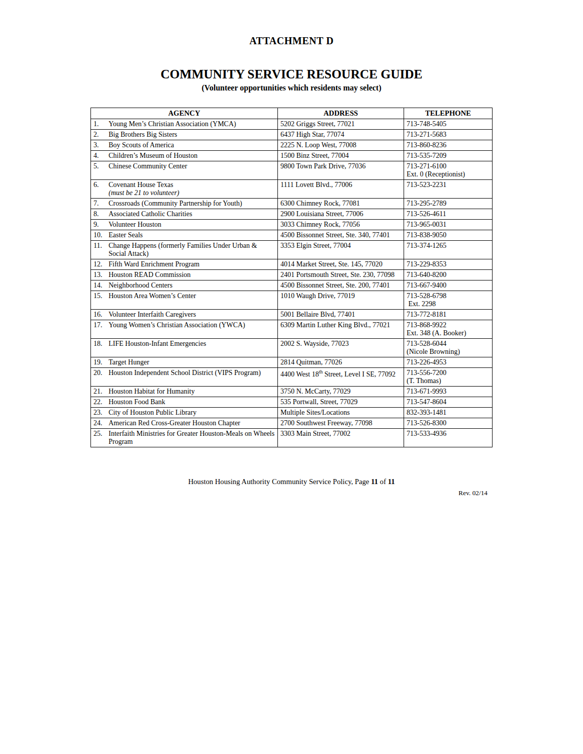ATTACHMENT D
COMMUNITY SERVICE RESOURCE GUIDE
(Volunteer opportunities which residents may select)
| AGENCY | ADDRESS | TELEPHONE |
| --- | --- | --- |
| 1. | Young Men’s Christian Association (YMCA) | 5202 Griggs Street, 77021 | 713-748-5405 |
| 2. | Big Brothers Big Sisters | 6437 High Star, 77074 | 713-271-5683 |
| 3. | Boy Scouts of America | 2225 N. Loop West, 77008 | 713-860-8236 |
| 4. | Children’s Museum of Houston | 1500 Binz Street, 77004 | 713-535-7209 |
| 5. | Chinese Community Center | 9800 Town Park Drive, 77036 | 713-271-6100 Ext. 0 (Receptionist) |
| 6. | Covenant House Texas (must be 21 to volunteer) | 1111 Lovett Blvd., 77006 | 713-523-2231 |
| 7. | Crossroads (Community Partnership for Youth) | 6300 Chimney Rock, 77081 | 713-295-2789 |
| 8. | Associated Catholic Charities | 2900 Louisiana Street, 77006 | 713-526-4611 |
| 9. | Volunteer Houston | 3033 Chimney Rock, 77056 | 713-965-0031 |
| 10. | Easter Seals | 4500 Bissonnet Street, Ste. 340, 77401 | 713-838-9050 |
| 11. | Change Happens (formerly Families Under Urban & Social Attack) | 3353 Elgin Street, 77004 | 713-374-1265 |
| 12. | Fifth Ward Enrichment Program | 4014 Market Street, Ste. 145, 77020 | 713-229-8353 |
| 13. | Houston READ Commission | 2401 Portsmouth Street, Ste. 230, 77098 | 713-640-8200 |
| 14. | Neighborhood Centers | 4500 Bissonnet Street, Ste. 200, 77401 | 713-667-9400 |
| 15. | Houston Area Women’s Center | 1010 Waugh Drive, 77019 | 713-528-6798 Ext. 2298 |
| 16. | Volunteer Interfaith Caregivers | 5001 Bellaire Blvd, 77401 | 713-772-8181 |
| 17. | Young Women’s Christian Association (YWCA) | 6309 Martin Luther King Blvd., 77021 | 713-868-9922 Ext. 348 (A. Booker) |
| 18. | LIFE Houston-Infant Emergencies | 2002 S. Wayside, 77023 | 713-528-6044 (Nicole Browning) |
| 19. | Target Hunger | 2814 Quitman, 77026 | 713-226-4953 |
| 20. | Houston Independent School District (VIPS Program) | 4400 West 18 th Street, Level I SE, 77092 | 713-556-7200 (T. Thomas) |
| 21. | Houston Habitat for Humanity | 3750 N. McCarty, 77029 | 713-671-9993 |
| 22. | Houston Food Bank | 535 Portwall, Street, 77029 | 713-547-8604 |
| 23. | City of Houston Public Library | Multiple Sites/Locations | 832-393-1481 |
| 24. | American Red Cross-Greater Houston Chapter | 2700 Southwest Freeway, 77098 | 713-526-8300 |
| 25. | Interfaith Ministries for Greater Houston-Meals on Wheels Program | 3303 Main Street, 77002 | 713-533-4936 |
Houston Housing Authority Community Service Policy, Page 11 of 11
Rev. 02/14